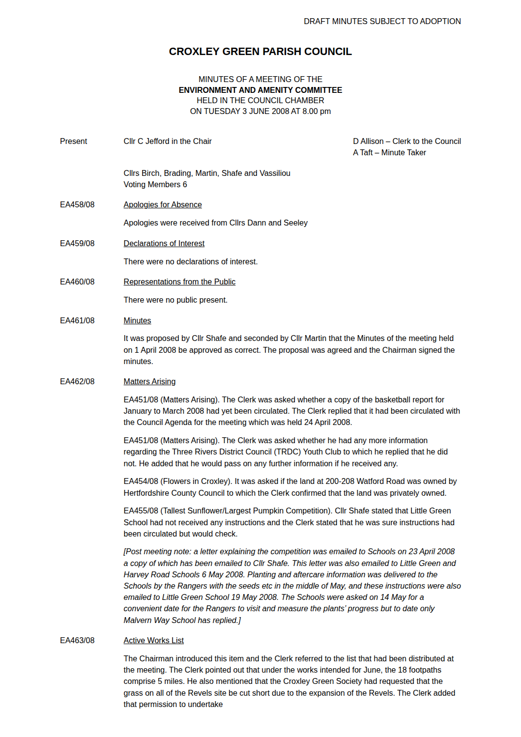DRAFT MINUTES SUBJECT TO ADOPTION
CROXLEY GREEN PARISH COUNCIL
MINUTES OF A MEETING OF THE
ENVIRONMENT AND AMENITY COMMITTEE
HELD IN THE COUNCIL CHAMBER
ON TUESDAY 3 JUNE 2008 AT 8.00 pm
| Present | Cllr C Jefford in the Chair D Allison – Clerk to the Council A Taft – Minute Taker |
| | Cllrs Birch, Brading, Martin, Shafe and Vassiliou Voting Members 6 |
| EA458/08 | Apologies for Absence Apologies were received from Cllrs Dann and Seeley |
| EA459/08 | Declarations of Interest There were no declarations of interest. |
| EA460/08 | Representations from the Public There were no public present. |
| EA461/08 | Minutes It was proposed by Cllr Shafe and seconded by Cllr Martin that the Minutes of the meeting held on 1 April 2008 be approved as correct. The proposal was agreed and the Chairman signed the minutes. |
| EA462/08 | Matters Arising EA451/08 (Matters Arising). The Clerk was asked whether a copy of the basketball report for January to March 2008 had yet been circulated. The Clerk replied that it had been circulated with the Council Agenda for the meeting which was held 24 April 2008. EA451/08 (Matters Arising). The Clerk was asked whether he had any more information regarding the Three Rivers District Council (TRDC) Youth Club to which he replied that he did not. He added that he would pass on any further information if he received any. EA454/08 (Flowers in Croxley). It was asked if the land at 200-208 Watford Road was owned by Hertfordshire County Council to which the Clerk confirmed that the land was privately owned. EA455/08 (Tallest Sunflower/Largest Pumpkin Competition). Cllr Shafe stated that Little Green School had not received any instructions and the Clerk stated that he was sure instructions had been circulated but would check. [Post meeting note: a letter explaining the competition was emailed to Schools on 23 April 2008 a copy of which has been emailed to Cllr Shafe. This letter was also emailed to Little Green and Harvey Road Schools 6 May 2008. Planting and aftercare information was delivered to the Schools by the Rangers with the seeds etc in the middle of May, and these instructions were also emailed to Little Green School 19 May 2008. The Schools were asked on 14 May for a convenient date for the Rangers to visit and measure the plants’ progress but to date only Malvern Way School has replied.] |
| EA463/08 | Active Works List The Chairman introduced this item and the Clerk referred to the list that had been distributed at the meeting. The Clerk pointed out that under the works intended for June, the 18 footpaths comprise 5 miles. He also mentioned that the Croxley Green Society had requested that the grass on all of the Revels site be cut short due to the expansion of the Revels. The Clerk added that permission to undertake |